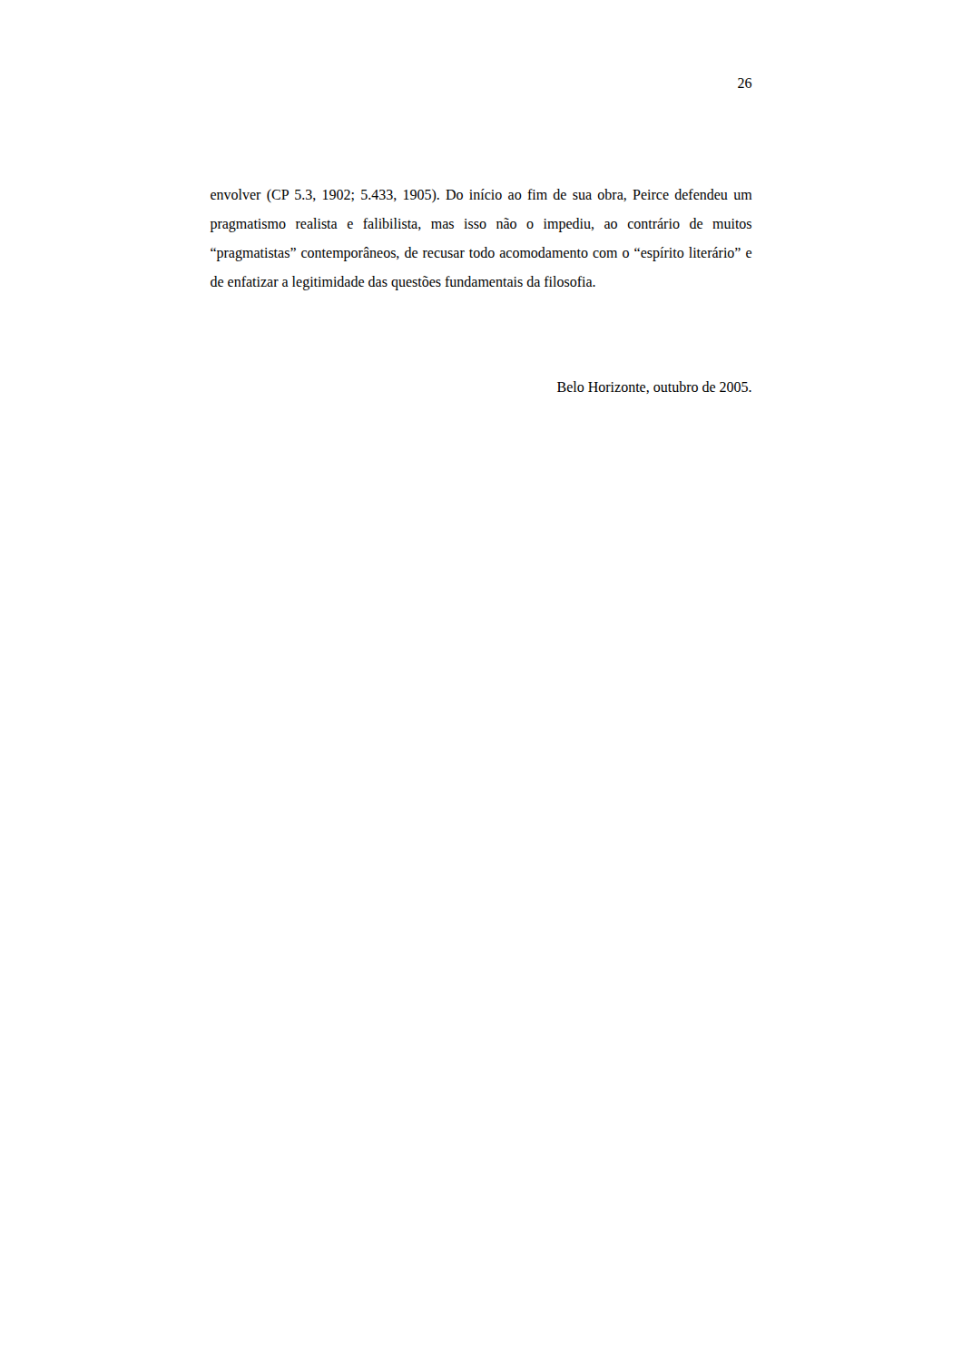26
envolver (CP 5.3, 1902; 5.433, 1905). Do início ao fim de sua obra, Peirce defendeu um pragmatismo realista e falibilista, mas isso não o impediu, ao contrário de muitos “pragmatistas” contemporâneos, de recusar todo acomodamento com o “espírito literário” e de enfatizar a legitimidade das questões fundamentais da filosofia.
Belo Horizonte, outubro de 2005.